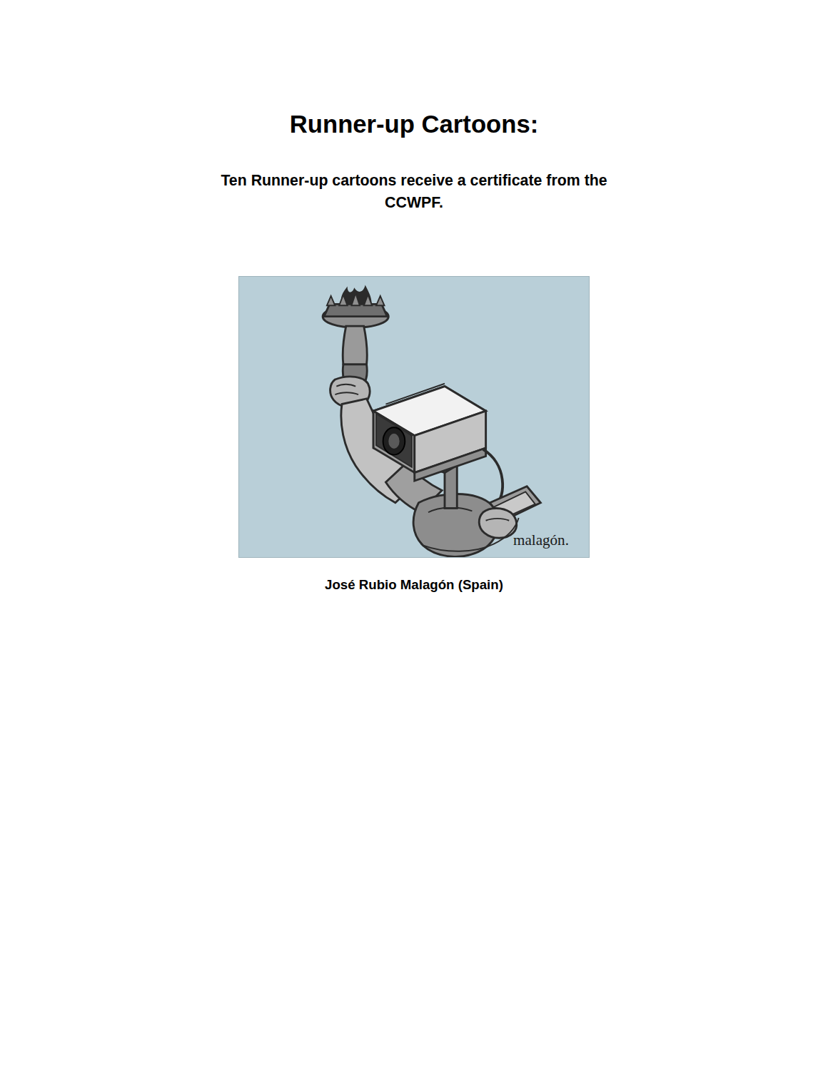Runner-up Cartoons:
Ten Runner-up cartoons receive a certificate from the CCWPF.
malagón.
José Rubio Malagón (Spain)